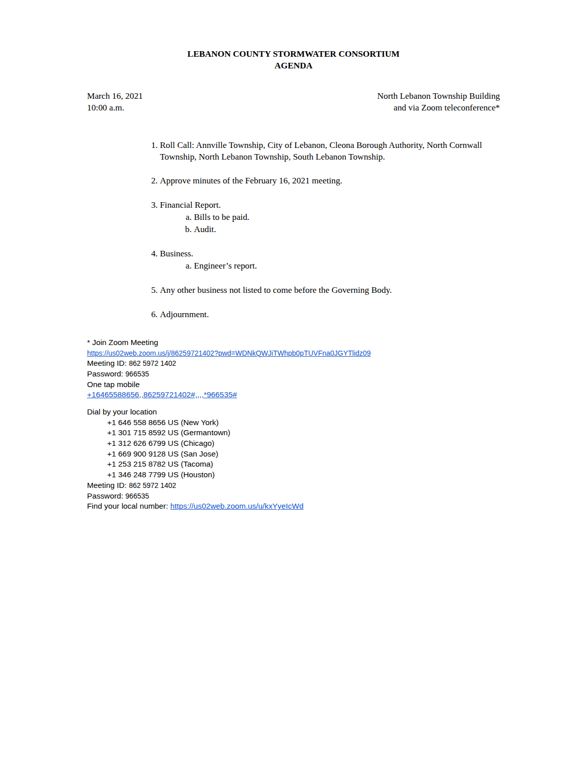LEBANON COUNTY STORMWATER CONSORTIUM
AGENDA
March 16, 2021 10:00 a.m.
North Lebanon Township Building and via Zoom teleconference*
Roll Call: Annville Township, City of Lebanon, Cleona Borough Authority, North Cornwall Township, North Lebanon Township, South Lebanon Township.
Approve minutes of the February 16, 2021 meeting.
Financial Report.
Bills to be paid.
Audit.
Business.
Engineer’s report.
Any other business not listed to come before the Governing Body.
Adjournment.
* Join Zoom Meeting
https://us02web.zoom.us/j/86259721402?pwd=WDNkQWJiTWhpb0pTUVFna0JGYTlidz09
Meeting ID: 862 5972 1402
Password: 966535
One tap mobile
+16465588656,,86259721402#,,,,*966535#
Dial by your location
+1 646 558 8656 US (New York)
+1 301 715 8592 US (Germantown)
+1 312 626 6799 US (Chicago)
+1 669 900 9128 US (San Jose)
+1 253 215 8782 US (Tacoma)
+1 346 248 7799 US (Houston)
Meeting ID: 862 5972 1402
Password: 966535
Find your local number: https://us02web.zoom.us/u/kxYyeIcWd